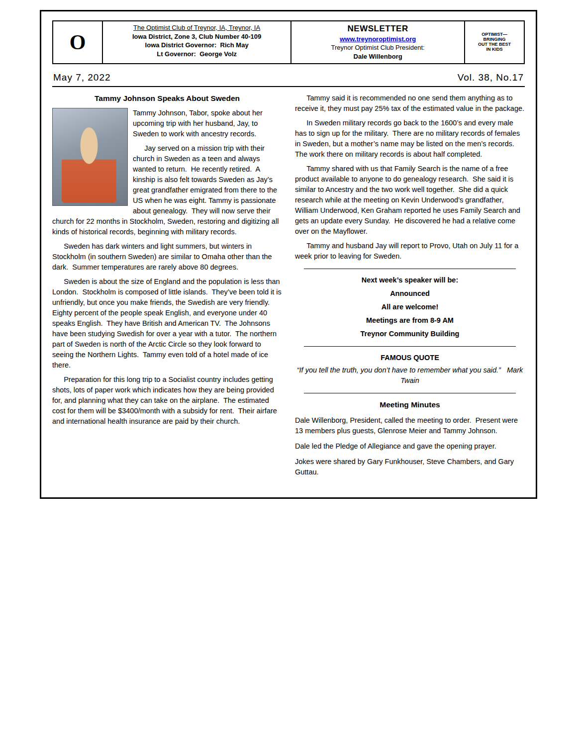O
The Optimist Club of Treynor, IA, Treynor, IA
Iowa District, Zone 3, Club Number 40-109
Iowa District Governor: Rich May
Lt Governor: George Volz
NEWSLETTER
www.treynoroptimist.org
Treynor Optimist Club President:
Dale Willenborg
OPTIMIST—
BRINGING
OUT THE BEST
IN KIDS
May 7, 2022 Vol. 38, No.17
Tammy Johnson Speaks About Sweden
Tammy Johnson, Tabor, spoke about her upcoming trip with her husband, Jay, to Sweden to work with ancestry records.
Jay served on a mission trip with their church in Sweden as a teen and always wanted to return. He recently retired. A kinship is also felt towards Sweden as Jay’s great grandfather emigrated from there to the US when he was eight. Tammy is passionate about genealogy. They will now serve their church for 22 months in Stockholm, Sweden, restoring and digitizing all kinds of historical records, beginning with military records.
Sweden has dark winters and light summers, but winters in Stockholm (in southern Sweden) are similar to Omaha other than the dark. Summer temperatures are rarely above 80 degrees.
Sweden is about the size of England and the population is less than London. Stockholm is composed of little islands. They’ve been told it is unfriendly, but once you make friends, the Swedish are very friendly. Eighty percent of the people speak English, and everyone under 40 speaks English. They have British and American TV. The Johnsons have been studying Swedish for over a year with a tutor. The northern part of Sweden is north of the Arctic Circle so they look forward to seeing the Northern Lights. Tammy even told of a hotel made of ice there.
Preparation for this long trip to a Socialist country includes getting shots, lots of paper work which indicates how they are being provided for, and planning what they can take on the airplane. The estimated cost for them will be $3400/month with a subsidy for rent. Their airfare and international health insurance are paid by their church.
Tammy said it is recommended no one send them anything as to receive it, they must pay 25% tax of the estimated value in the package.
In Sweden military records go back to the 1600’s and every male has to sign up for the military. There are no military records of females in Sweden, but a mother’s name may be listed on the men’s records. The work there on military records is about half completed.
Tammy shared with us that Family Search is the name of a free product available to anyone to do genealogy research. She said it is similar to Ancestry and the two work well together. She did a quick research while at the meeting on Kevin Underwood’s grandfather, William Underwood, Ken Graham reported he uses Family Search and gets an update every Sunday. He discovered he had a relative come over on the Mayflower.
Tammy and husband Jay will report to Provo, Utah on July 11 for a week prior to leaving for Sweden.
Next week’s speaker will be:
Announced
All are welcome!
Meetings are from 8-9 AM
Treynor Community Building
FAMOUS QUOTE
“If you tell the truth, you don’t have to remember what you said.” Mark Twain
Meeting Minutes
Dale Willenborg, President, called the meeting to order. Present were 13 members plus guests, Glenrose Meier and Tammy Johnson.
Dale led the Pledge of Allegiance and gave the opening prayer.
Jokes were shared by Gary Funkhouser, Steve Chambers, and Gary Guttau.